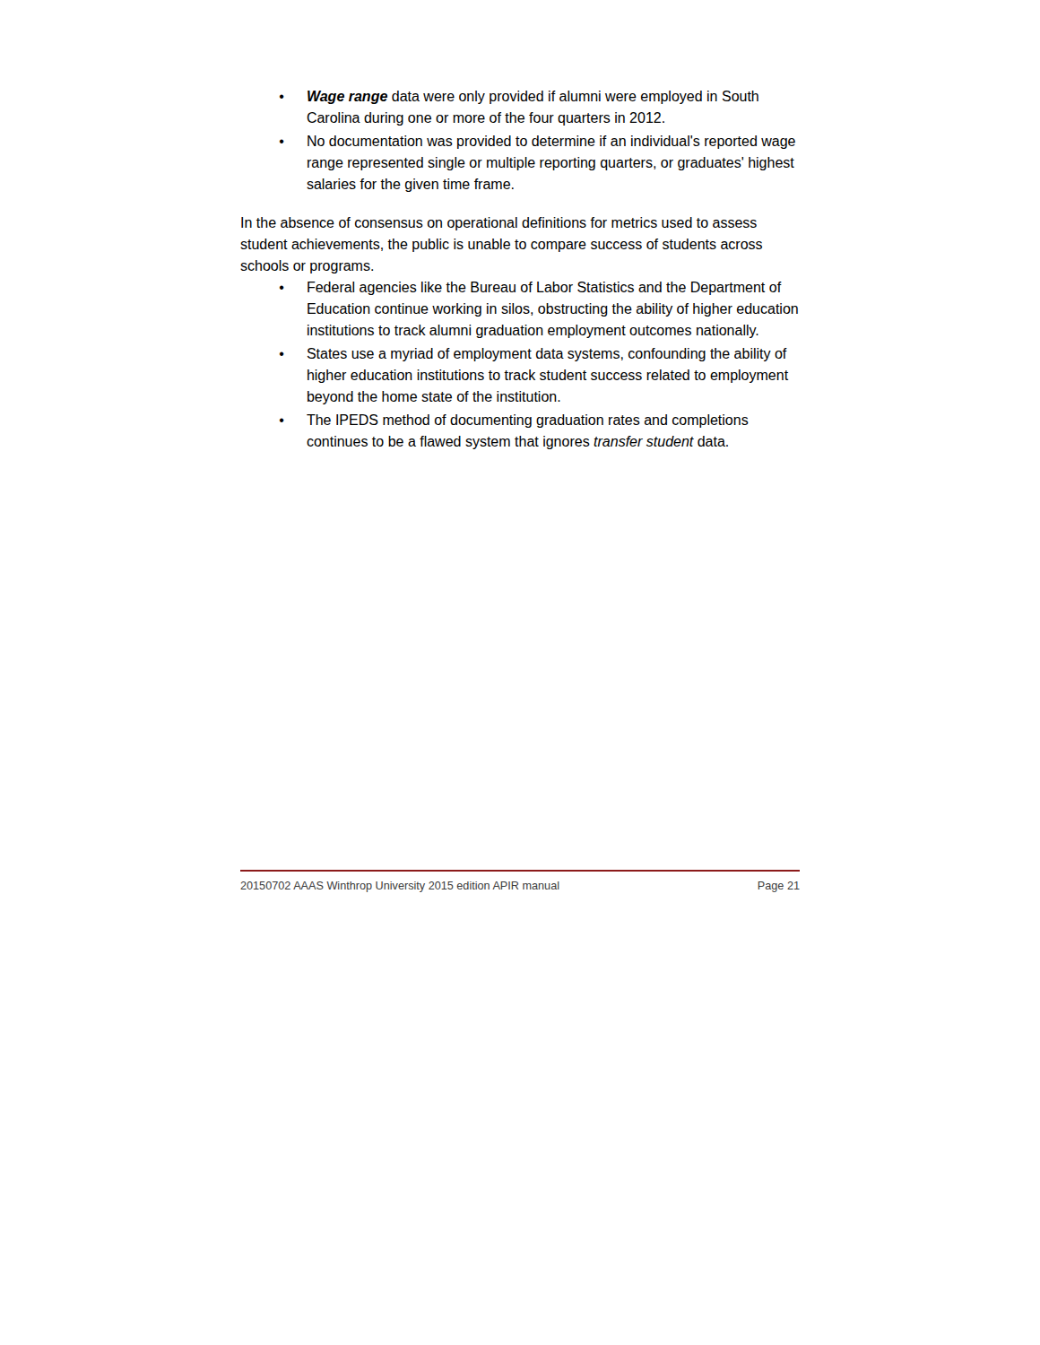Wage range data were only provided if alumni were employed in South Carolina during one or more of the four quarters in 2012.
No documentation was provided to determine if an individual's reported wage range represented single or multiple reporting quarters, or graduates' highest salaries for the given time frame.
In the absence of consensus on operational definitions for metrics used to assess student achievements, the public is unable to compare success of students across schools or programs.
Federal agencies like the Bureau of Labor Statistics and the Department of Education continue working in silos, obstructing the ability of higher education institutions to track alumni graduation employment outcomes nationally.
States use a myriad of employment data systems, confounding the ability of higher education institutions to track student success related to employment beyond the home state of the institution.
The IPEDS method of documenting graduation rates and completions continues to be a flawed system that ignores transfer student data.
20150702 AAAS Winthrop University 2015 edition APIR manual Page 21